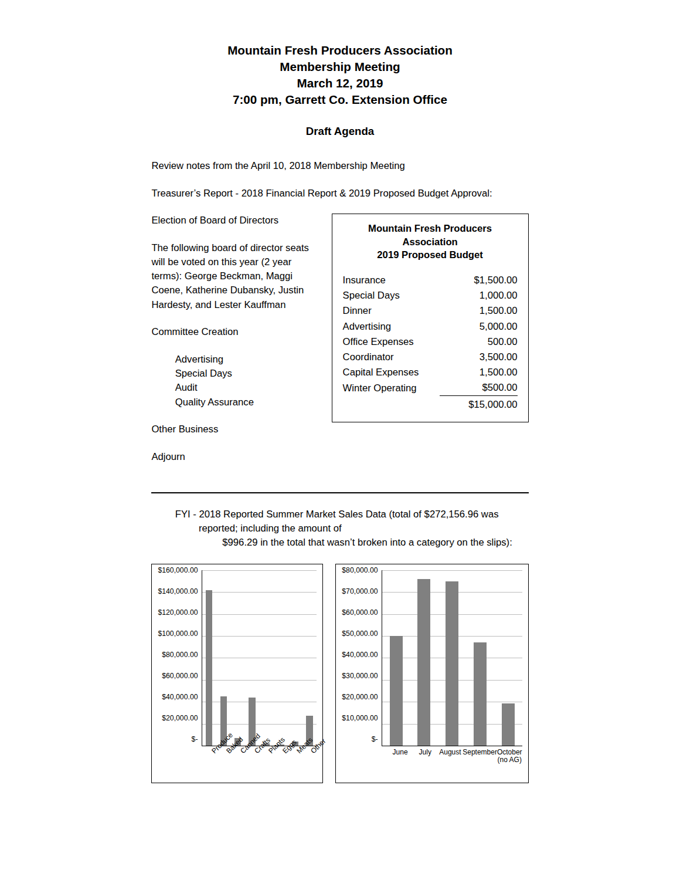Mountain Fresh Producers Association
Membership Meeting
March 12, 2019
7:00 pm, Garrett Co. Extension Office
Draft Agenda
Review notes from the April 10, 2018 Membership Meeting
Treasurer’s Report - 2018 Financial Report & 2019 Proposed Budget Approval:
Election of Board of Directors
The following board of director seats will be voted on this year (2 year terms): George Beckman, Maggi Coene, Katherine Dubansky, Justin Hardesty, and Lester Kauffman
Committee Creation
Advertising
Special Days
Audit
Quality Assurance
Other Business
Adjourn
Mountain Fresh Producers Association
2019 Proposed Budget
| Insurance | $1,500.00 |
| Special Days | 1,000.00 |
| Dinner | 1,500.00 |
| Advertising | 5,000.00 |
| Office Expenses | 500.00 |
| Coordinator | 3,500.00 |
| Capital Expenses | 1,500.00 |
| Winter Operating | $500.00 |
| | $15,000.00 |
FYI - 2018 Reported Summer Market Sales Data (total of $272,156.96 was reported; including the amount of $996.29 in the total that wasn’t broken into a category on the slips):
$160,000.00 $140,000.00 $120,000.00 $100,000.00 $80,000.00 $60,000.00 $40,000.00 $20,000.00 $-
Produce
Baked
Canned
Crafts
Plants
Eggs
Meats
Other
$80,000.00 $70,000.00 $60,000.00 $50,000.00 $40,000.00 $30,000.00 $20,000.00 $10,000.00 $-
June
July
August
September
October(no AG)